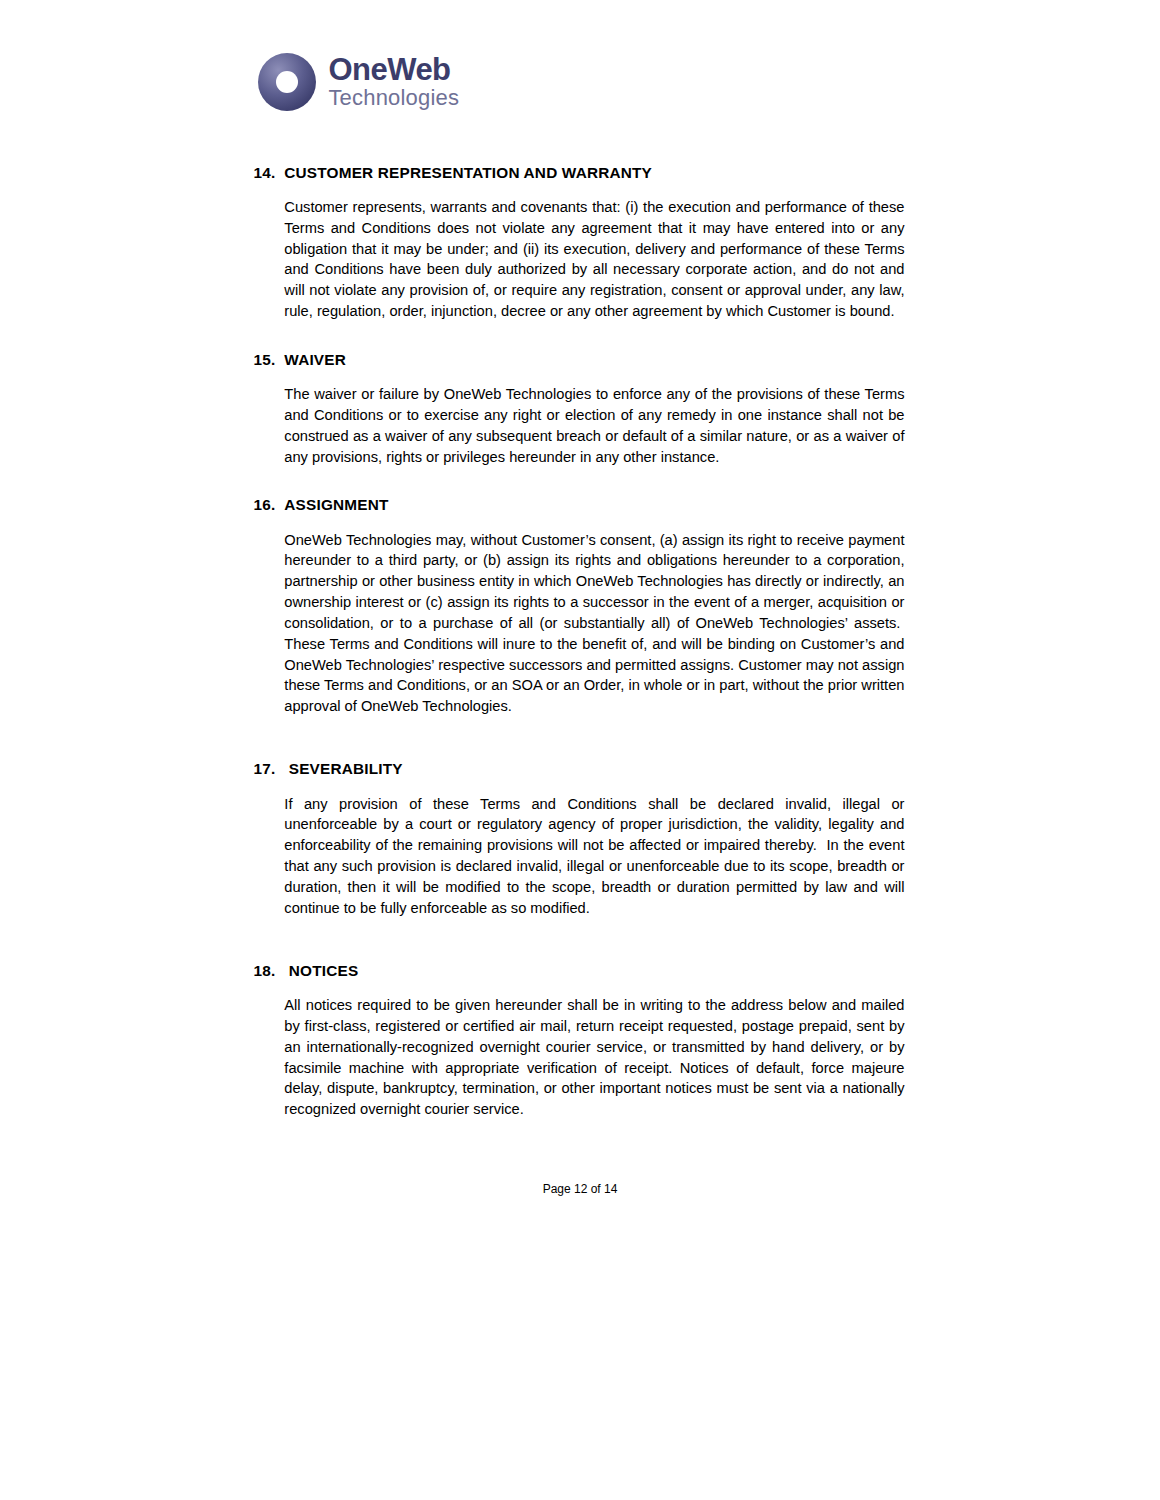OneWeb Technologies
14. CUSTOMER REPRESENTATION AND WARRANTY
Customer represents, warrants and covenants that: (i) the execution and performance of these Terms and Conditions does not violate any agreement that it may have entered into or any obligation that it may be under; and (ii) its execution, delivery and performance of these Terms and Conditions have been duly authorized by all necessary corporate action, and do not and will not violate any provision of, or require any registration, consent or approval under, any law, rule, regulation, order, injunction, decree or any other agreement by which Customer is bound.
15. WAIVER
The waiver or failure by OneWeb Technologies to enforce any of the provisions of these Terms and Conditions or to exercise any right or election of any remedy in one instance shall not be construed as a waiver of any subsequent breach or default of a similar nature, or as a waiver of any provisions, rights or privileges hereunder in any other instance.
16. ASSIGNMENT
OneWeb Technologies may, without Customer’s consent, (a) assign its right to receive payment hereunder to a third party, or (b) assign its rights and obligations hereunder to a corporation, partnership or other business entity in which OneWeb Technologies has directly or indirectly, an ownership interest or (c) assign its rights to a successor in the event of a merger, acquisition or consolidation, or to a purchase of all (or substantially all) of OneWeb Technologies’ assets. These Terms and Conditions will inure to the benefit of, and will be binding on Customer’s and OneWeb Technologies’ respective successors and permitted assigns. Customer may not assign these Terms and Conditions, or an SOA or an Order, in whole or in part, without the prior written approval of OneWeb Technologies.
17. SEVERABILITY
If any provision of these Terms and Conditions shall be declared invalid, illegal or unenforceable by a court or regulatory agency of proper jurisdiction, the validity, legality and enforceability of the remaining provisions will not be affected or impaired thereby. In the event that any such provision is declared invalid, illegal or unenforceable due to its scope, breadth or duration, then it will be modified to the scope, breadth or duration permitted by law and will continue to be fully enforceable as so modified.
18. NOTICES
All notices required to be given hereunder shall be in writing to the address below and mailed by first-class, registered or certified air mail, return receipt requested, postage prepaid, sent by an internationally-recognized overnight courier service, or transmitted by hand delivery, or by facsimile machine with appropriate verification of receipt. Notices of default, force majeure delay, dispute, bankruptcy, termination, or other important notices must be sent via a nationally recognized overnight courier service.
Page 12 of 14